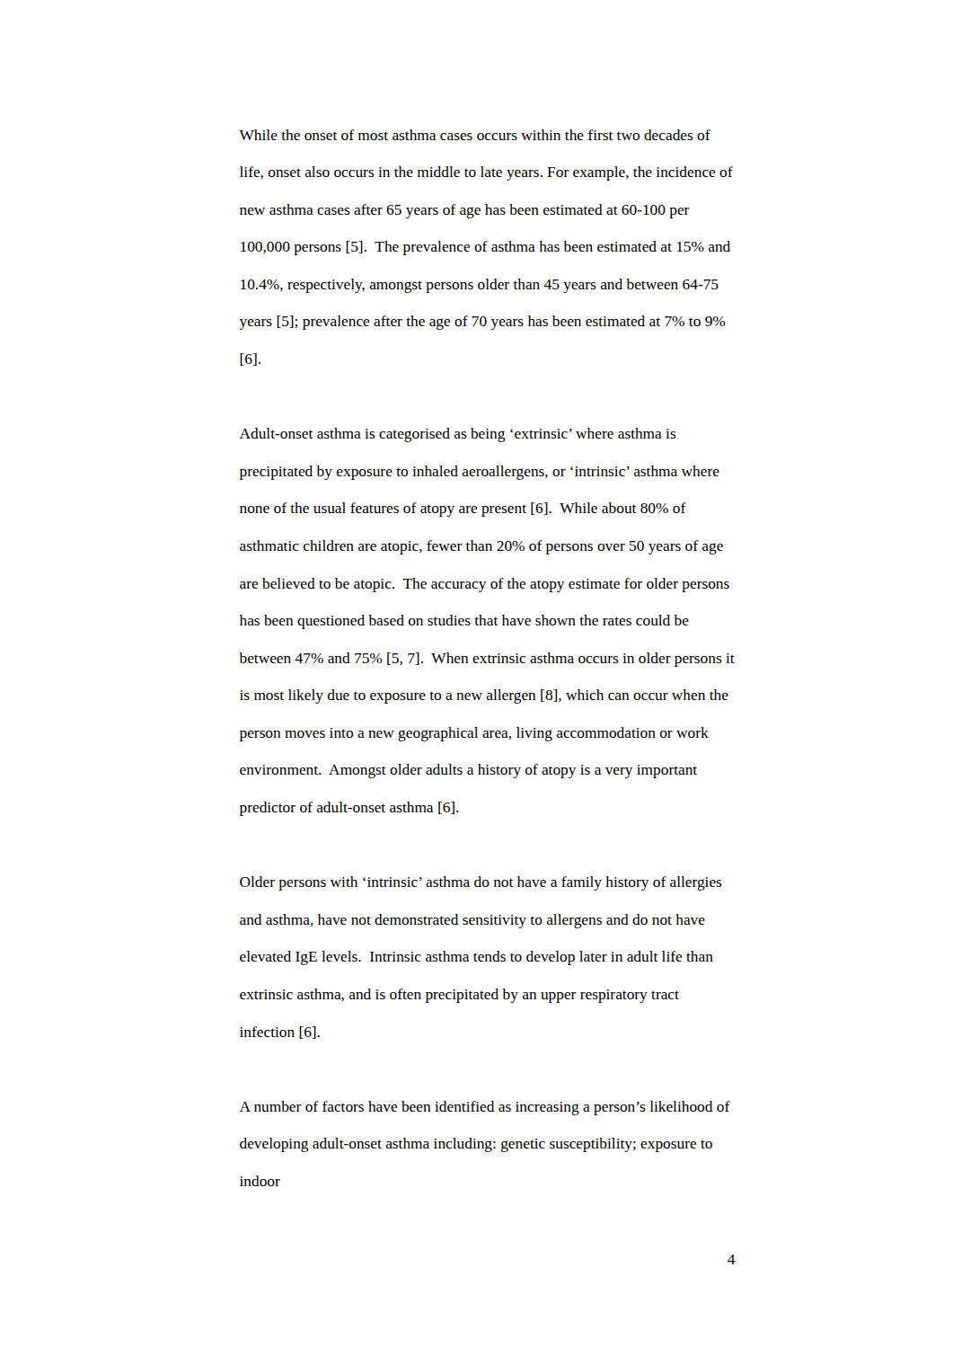While the onset of most asthma cases occurs within the first two decades of life, onset also occurs in the middle to late years. For example, the incidence of new asthma cases after 65 years of age has been estimated at 60-100 per 100,000 persons [5]. The prevalence of asthma has been estimated at 15% and 10.4%, respectively, amongst persons older than 45 years and between 64-75 years [5]; prevalence after the age of 70 years has been estimated at 7% to 9% [6].
Adult-onset asthma is categorised as being ‘extrinsic’ where asthma is precipitated by exposure to inhaled aeroallergens, or ‘intrinsic’ asthma where none of the usual features of atopy are present [6]. While about 80% of asthmatic children are atopic, fewer than 20% of persons over 50 years of age are believed to be atopic. The accuracy of the atopy estimate for older persons has been questioned based on studies that have shown the rates could be between 47% and 75% [5, 7]. When extrinsic asthma occurs in older persons it is most likely due to exposure to a new allergen [8], which can occur when the person moves into a new geographical area, living accommodation or work environment. Amongst older adults a history of atopy is a very important predictor of adult-onset asthma [6].
Older persons with ‘intrinsic’ asthma do not have a family history of allergies and asthma, have not demonstrated sensitivity to allergens and do not have elevated IgE levels. Intrinsic asthma tends to develop later in adult life than extrinsic asthma, and is often precipitated by an upper respiratory tract infection [6].
A number of factors have been identified as increasing a person’s likelihood of developing adult-onset asthma including: genetic susceptibility; exposure to indoor
4